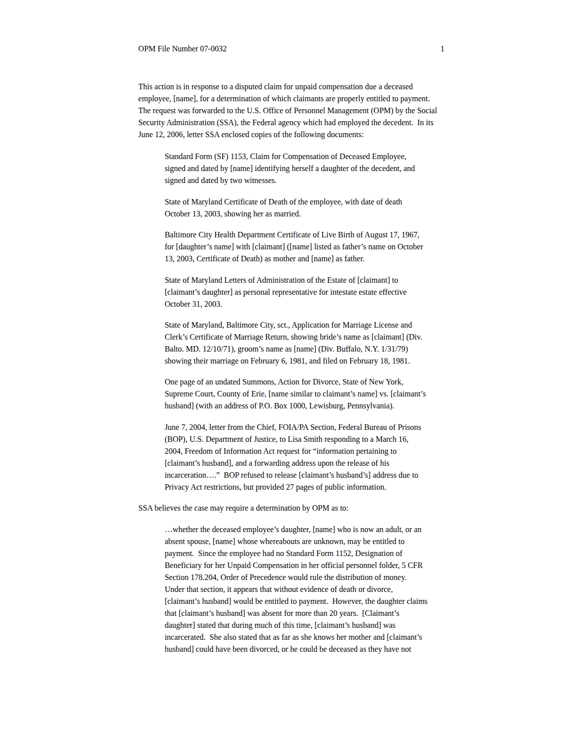OPM File Number 07-0032 1
This action is in response to a disputed claim for unpaid compensation due a deceased employee, [name], for a determination of which claimants are properly entitled to payment. The request was forwarded to the U.S. Office of Personnel Management (OPM) by the Social Security Administration (SSA), the Federal agency which had employed the decedent. In its June 12, 2006, letter SSA enclosed copies of the following documents:
Standard Form (SF) 1153, Claim for Compensation of Deceased Employee, signed and dated by [name] identifying herself a daughter of the decedent, and signed and dated by two witnesses.
State of Maryland Certificate of Death of the employee, with date of death October 13, 2003, showing her as married.
Baltimore City Health Department Certificate of Live Birth of August 17, 1967, for [daughter’s name] with [claimant] ([name] listed as father’s name on October 13, 2003, Certificate of Death) as mother and [name] as father.
State of Maryland Letters of Administration of the Estate of [claimant] to [claimant’s daughter] as personal representative for intestate estate effective October 31, 2003.
State of Maryland, Baltimore City, sct., Application for Marriage License and Clerk’s Certificate of Marriage Return, showing bride’s name as [claimant] (Div. Balto. MD. 12/10/71), groom’s name as [name] (Div. Buffalo, N.Y. 1/31/79) showing their marriage on February 6, 1981, and filed on February 18, 1981.
One page of an undated Summons, Action for Divorce, State of New York, Supreme Court, County of Erie, [name similar to claimant’s name] vs. [claimant’s husband] (with an address of P.O. Box 1000, Lewisburg, Pennsylvania).
June 7, 2004, letter from the Chief, FOIA/PA Section, Federal Bureau of Prisons (BOP), U.S. Department of Justice, to Lisa Smith responding to a March 16, 2004, Freedom of Information Act request for “information pertaining to [claimant’s husband], and a forwarding address upon the release of his incarceration….” BOP refused to release [claimant’s husband’s] address due to Privacy Act restrictions, but provided 27 pages of public information.
SSA believes the case may require a determination by OPM as to:
…whether the deceased employee’s daughter, [name] who is now an adult, or an absent spouse, [name] whose whereabouts are unknown, may be entitled to payment. Since the employee had no Standard Form 1152, Designation of Beneficiary for her Unpaid Compensation in her official personnel folder, 5 CFR Section 178.204, Order of Precedence would rule the distribution of money. Under that section, it appears that without evidence of death or divorce, [claimant’s husband] would be entitled to payment. However, the daughter claims that [claimant’s husband] was absent for more than 20 years. [Claimant’s daughter] stated that during much of this time, [claimant’s husband] was incarcerated. She also stated that as far as she knows her mother and [claimant’s husband] could have been divorced, or he could be deceased as they have not